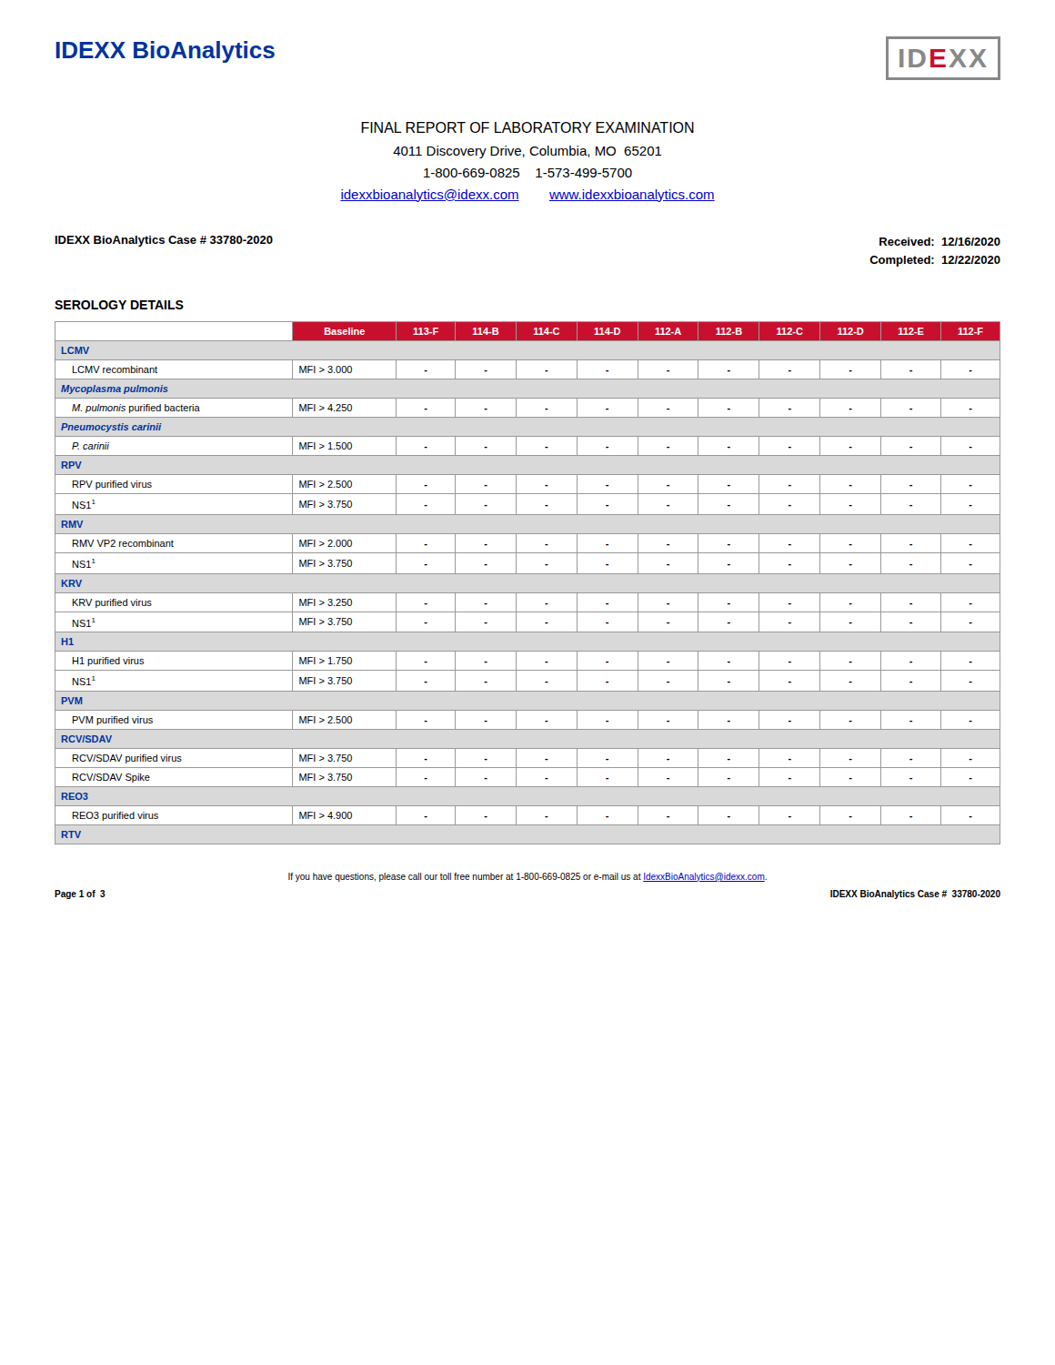IDEXX BioAnalytics
IDEXX
FINAL REPORT OF LABORATORY EXAMINATION
4011 Discovery Drive, Columbia, MO 65201
1-800-669-0825 1-573-499-5700
idexxbioanalytics@idexx.com www.idexxbioanalytics.com
IDEXX BioAnalytics Case # 33780-2020
Received: 12/16/2020
Completed: 12/22/2020
SEROLOGY DETAILS
| | Baseline | 113-F | 114-B | 114-C | 114-D | 112-A | 112-B | 112-C | 112-D | 112-E | 112-F |
| --- | --- | --- | --- | --- | --- | --- | --- | --- | --- | --- | --- |
| LCMV |
| LCMV recombinant | MFI > 3.000 | - | - | - | - | - | - | - | - | - | - |
| Mycoplasma pulmonis |
| M. pulmonis purified bacteria | MFI > 4.250 | - | - | - | - | - | - | - | - | - | - |
| Pneumocystis carinii |
| P. carinii | MFI > 1.500 | - | - | - | - | - | - | - | - | - | - |
| RPV |
| RPV purified virus | MFI > 2.500 | - | - | - | - | - | - | - | - | - | - |
| NS1 1 | MFI > 3.750 | - | - | - | - | - | - | - | - | - | - |
| RMV |
| RMV VP2 recombinant | MFI > 2.000 | - | - | - | - | - | - | - | - | - | - |
| NS1 1 | MFI > 3.750 | - | - | - | - | - | - | - | - | - | - |
| KRV |
| KRV purified virus | MFI > 3.250 | - | - | - | - | - | - | - | - | - | - |
| NS1 1 | MFI > 3.750 | - | - | - | - | - | - | - | - | - | - |
| H1 |
| H1 purified virus | MFI > 1.750 | - | - | - | - | - | - | - | - | - | - |
| NS1 1 | MFI > 3.750 | - | - | - | - | - | - | - | - | - | - |
| PVM |
| PVM purified virus | MFI > 2.500 | - | - | - | - | - | - | - | - | - | - |
| RCV/SDAV |
| RCV/SDAV purified virus | MFI > 3.750 | - | - | - | - | - | - | - | - | - | - |
| RCV/SDAV Spike | MFI > 3.750 | - | - | - | - | - | - | - | - | - | - |
| REO3 |
| REO3 purified virus | MFI > 4.900 | - | - | - | - | - | - | - | - | - | - |
| RTV |
If you have questions, please call our toll free number at 1-800-669-0825 or e-mail us at IdexxBioAnalytics@idexx.com.
Page 1 of 3
IDEXX BioAnalytics Case # 33780-2020